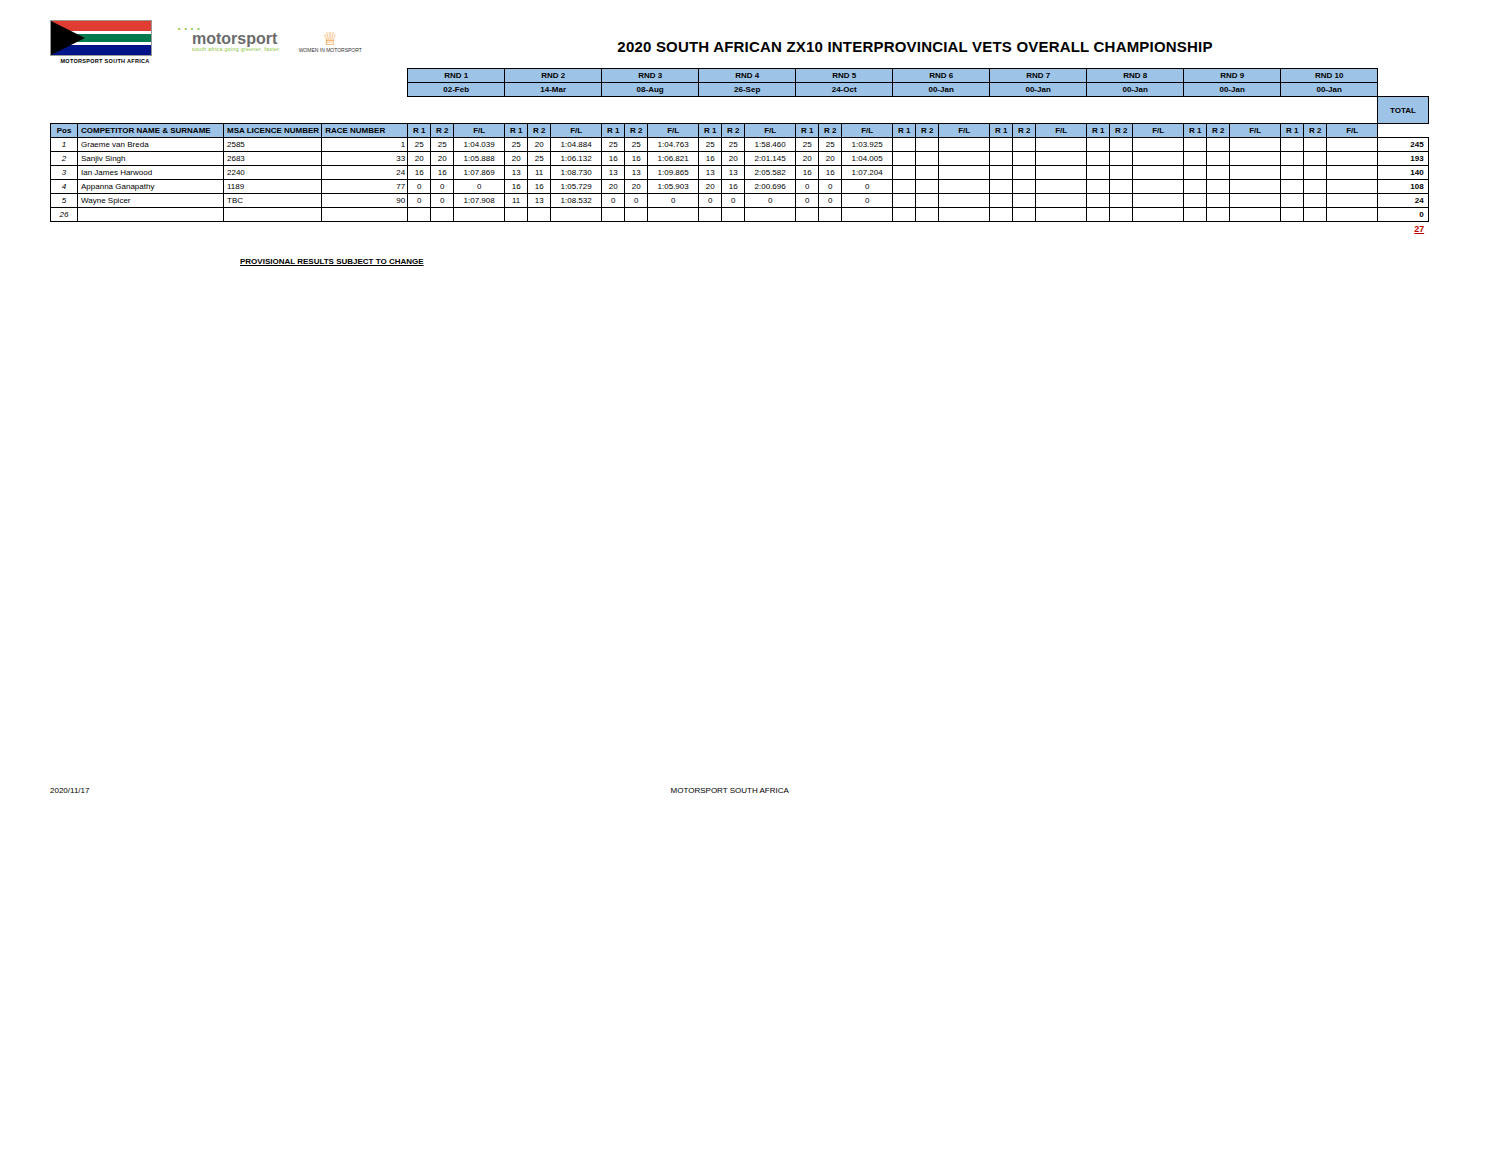MOTORSPORT SOUTH AFRICA
• • • • motorsport south africa going greener, faster.
♕
WOMEN IN MOTORSPORT
2020 SOUTH AFRICAN ZX10 INTERPROVINCIAL VETS OVERALL CHAMPIONSHIP
| | | | | RND 1 | RND 2 | RND 3 | RND 4 | RND 5 | RND 6 | RND 7 | RND 8 | RND 9 | RND 10 | |
| | | | | 02-Feb | 14-Mar | 08-Aug | 26-Sep | 24-Oct | 00-Jan | 00-Jan | 00-Jan | 00-Jan | 00-Jan |
| | | | | | TOTAL |
| Pos | COMPETITOR NAME & SURNAME | MSA LICENCE NUMBER | RACE NUMBER | R 1 | R 2 | F/L | R 1 | R 2 | F/L | R 1 | R 2 | F/L | R 1 | R 2 | F/L | R 1 | R 2 | F/L | R 1 | R 2 | F/L | R 1 | R 2 | F/L | R 1 | R 2 | F/L | R 1 | R 2 | F/L | R 1 | R 2 | F/L | |
| 1 | Graeme van Breda | 2585 | 1 | 25 | 25 | 1:04.039 | 25 | 20 | 1:04.884 | 25 | 25 | 1:04.763 | 25 | 25 | 1:58.460 | 25 | 25 | 1:03.925 | | | | | | | | | | | | | | | | 245 |
| 2 | Sanjiv Singh | 2683 | 33 | 20 | 20 | 1:05.888 | 20 | 25 | 1:06.132 | 16 | 16 | 1:06.821 | 16 | 20 | 2:01.145 | 20 | 20 | 1:04.005 | | | | | | | | | | | | | | | | 193 |
| 3 | Ian James Harwood | 2240 | 24 | 16 | 16 | 1:07.869 | 13 | 11 | 1:08.730 | 13 | 13 | 1:09.865 | 13 | 13 | 2:05.582 | 16 | 16 | 1:07.204 | | | | | | | | | | | | | | | | 140 |
| 4 | Appanna Ganapathy | 1189 | 77 | 0 | 0 | 0 | 16 | 16 | 1:05.729 | 20 | 20 | 1:05.903 | 20 | 16 | 2:00.696 | 0 | 0 | 0 | | | | | | | | | | | | | | | | 108 |
| 5 | Wayne Spicer | TBC | 90 | 0 | 0 | 1:07.908 | 11 | 13 | 1:08.532 | 0 | 0 | 0 | 0 | 0 | 0 | 0 | 0 | 0 | | | | | | | | | | | | | | | | 24 |
| 26 | | | | | | | | | | | | | | | | | | | | | | | | | | | | | | | | | | 0 |
| | 27 |
PROVISIONAL RESULTS SUBJECT TO CHANGE
2020/11/17
MOTORSPORT SOUTH AFRICA